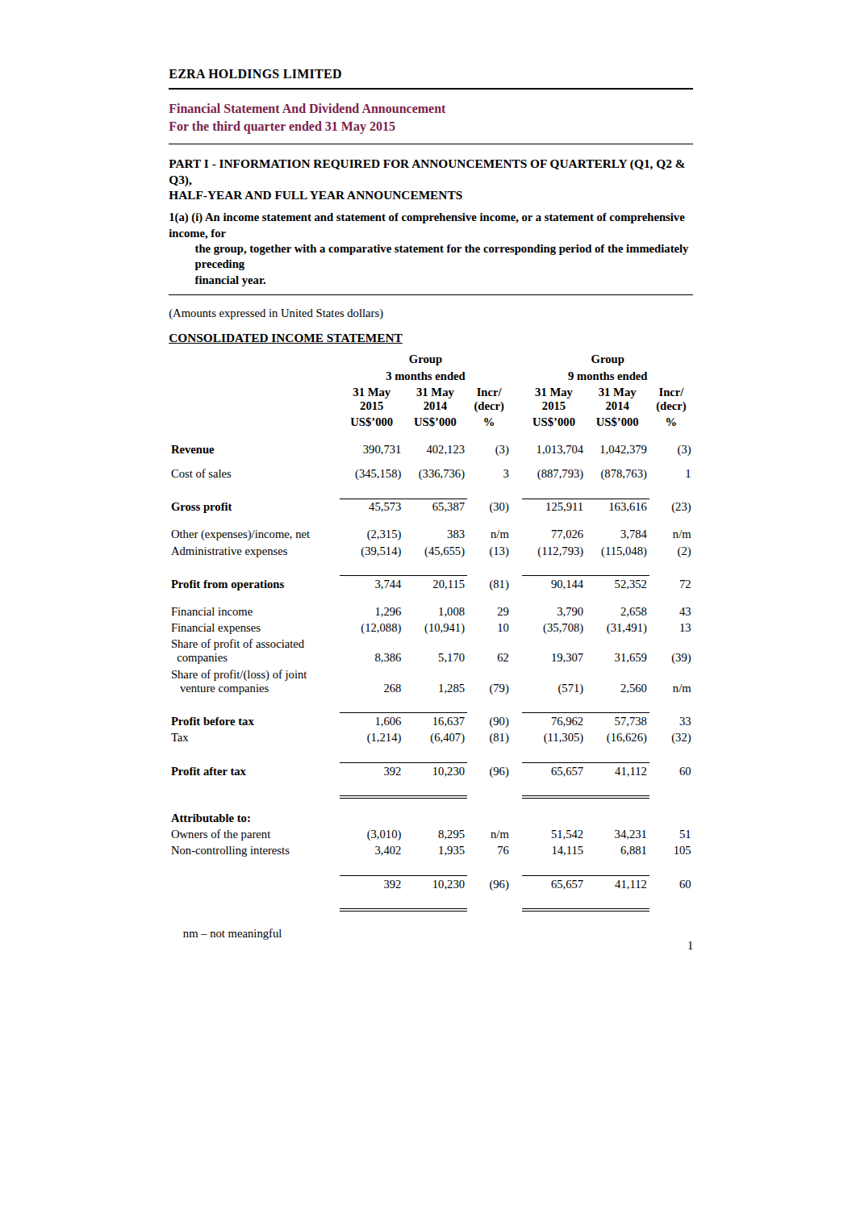EZRA HOLDINGS LIMITED
Financial Statement And Dividend Announcement
For the third quarter ended 31 May 2015
PART I - INFORMATION REQUIRED FOR ANNOUNCEMENTS OF QUARTERLY (Q1, Q2 & Q3),
HALF-YEAR AND FULL YEAR ANNOUNCEMENTS
1(a) (i) An income statement and statement of comprehensive income, or a statement of comprehensive income, for the group, together with a comparative statement for the corresponding period of the immediately preceding financial year.
(Amounts expressed in United States dollars)
CONSOLIDATED INCOME STATEMENT
| | Group | | Group |
| --- | --- | --- | --- |
| | 3 months ended | | 9 months ended |
| | 31 May 2015 | 31 May 2014 | Incr/ (decr) | | 31 May 2015 | 31 May 2014 | Incr/ (decr) |
| | US$’000 | US$’000 | % | | US$’000 | US$’000 | % |
| Revenue | 390,731 | 402,123 | (3) | | 1,013,704 | 1,042,379 | (3) |
| Cost of sales | (345,158) | (336,736) | 3 | | (887,793) | (878,763) | 1 |
| Gross profit | 45,573 | 65,387 | (30) | | 125,911 | 163,616 | (23) |
| Other (expenses)/income, net | (2,315) | 383 | n/m | | 77,026 | 3,784 | n/m |
| Administrative expenses | (39,514) | (45,655) | (13) | | (112,793) | (115,048) | (2) |
| Profit from operations | 3,744 | 20,115 | (81) | | 90,144 | 52,352 | 72 |
| Financial income | 1,296 | 1,008 | 29 | | 3,790 | 2,658 | 43 |
| Financial expenses | (12,088) | (10,941) | 10 | | (35,708) | (31,491) | 13 |
| Share of profit of associated companies | 8,386 | 5,170 | 62 | | 19,307 | 31,659 | (39) |
| Share of profit/(loss) of joint venture companies | 268 | 1,285 | (79) | | (571) | 2,560 | n/m |
| Profit before tax | 1,606 | 16,637 | (90) | | 76,962 | 57,738 | 33 |
| Tax | (1,214) | (6,407) | (81) | | (11,305) | (16,626) | (32) |
| Profit after tax | 392 | 10,230 | (96) | | 65,657 | 41,112 | 60 |
| Attributable to: | |
| Owners of the parent | (3,010) | 8,295 | n/m | | 51,542 | 34,231 | 51 |
| Non-controlling interests | 3,402 | 1,935 | 76 | | 14,115 | 6,881 | 105 |
| | 392 | 10,230 | (96) | | 65,657 | 41,112 | 60 |
nm – not meaningful
1